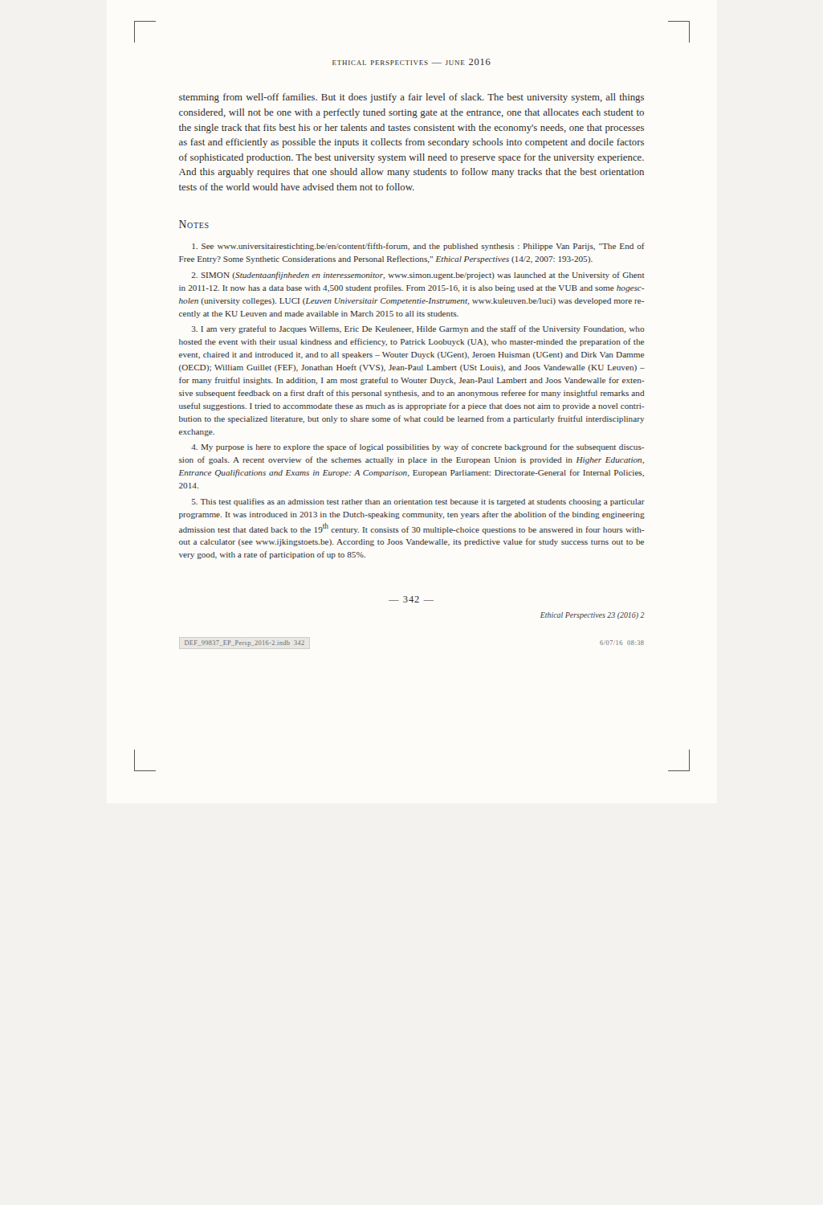ethical perspectives — june 2016
stemming from well-off families. But it does justify a fair level of slack. The best university system, all things considered, will not be one with a perfectly tuned sorting gate at the entrance, one that allocates each student to the single track that fits best his or her talents and tastes consistent with the economy's needs, one that processes as fast and efficiently as possible the inputs it collects from secondary schools into competent and docile factors of sophisticated production. The best university system will need to preserve space for the university experience. And this arguably requires that one should allow many students to follow many tracks that the best orientation tests of the world would have advised them not to follow.
Notes
1. See www.universitairestichting.be/en/content/fifth-forum, and the published synthesis : Philippe Van Parijs, "The End of Free Entry? Some Synthetic Considerations and Personal Reflections," Ethical Perspectives (14/2, 2007: 193-205).
2. SIMON (Studentaanfijnheden en interessemonitor, www.simon.ugent.be/project) was launched at the University of Ghent in 2011-12. It now has a data base with 4,500 student profiles. From 2015-16, it is also being used at the VUB and some hogescholen (university colleges). LUCI (Leuven Universitair Competentie-Instrument, www.kuleuven.be/luci) was developed more recently at the KU Leuven and made available in March 2015 to all its students.
3. I am very grateful to Jacques Willems, Eric De Keuleneer, Hilde Garmyn and the staff of the University Foundation, who hosted the event with their usual kindness and efficiency, to Patrick Loobuyck (UA), who master-minded the preparation of the event, chaired it and introduced it, and to all speakers – Wouter Duyck (UGent), Jeroen Huisman (UGent) and Dirk Van Damme (OECD); William Guillet (FEF), Jonathan Hoeft (VVS), Jean-Paul Lambert (USt Louis), and Joos Vandewalle (KU Leuven) – for many fruitful insights. In addition, I am most grateful to Wouter Duyck, Jean-Paul Lambert and Joos Vandewalle for extensive subsequent feedback on a first draft of this personal synthesis, and to an anonymous referee for many insightful remarks and useful suggestions. I tried to accommodate these as much as is appropriate for a piece that does not aim to provide a novel contribution to the specialized literature, but only to share some of what could be learned from a particularly fruitful interdisciplinary exchange.
4. My purpose is here to explore the space of logical possibilities by way of concrete background for the subsequent discussion of goals. A recent overview of the schemes actually in place in the European Union is provided in Higher Education, Entrance Qualifications and Exams in Europe: A Comparison, European Parliament: Directorate-General for Internal Policies, 2014.
5. This test qualifies as an admission test rather than an orientation test because it is targeted at students choosing a particular programme. It was introduced in 2013 in the Dutch-speaking community, ten years after the abolition of the binding engineering admission test that dated back to the 19th century. It consists of 30 multiple-choice questions to be answered in four hours without a calculator (see www.ijkingstoets.be). According to Joos Vandewalle, its predictive value for study success turns out to be very good, with a rate of participation of up to 85%.
— 342 —
Ethical Perspectives 23 (2016) 2
DEF_99837_EP_Persp_2016-2.indb 342 6/07/16 08:38